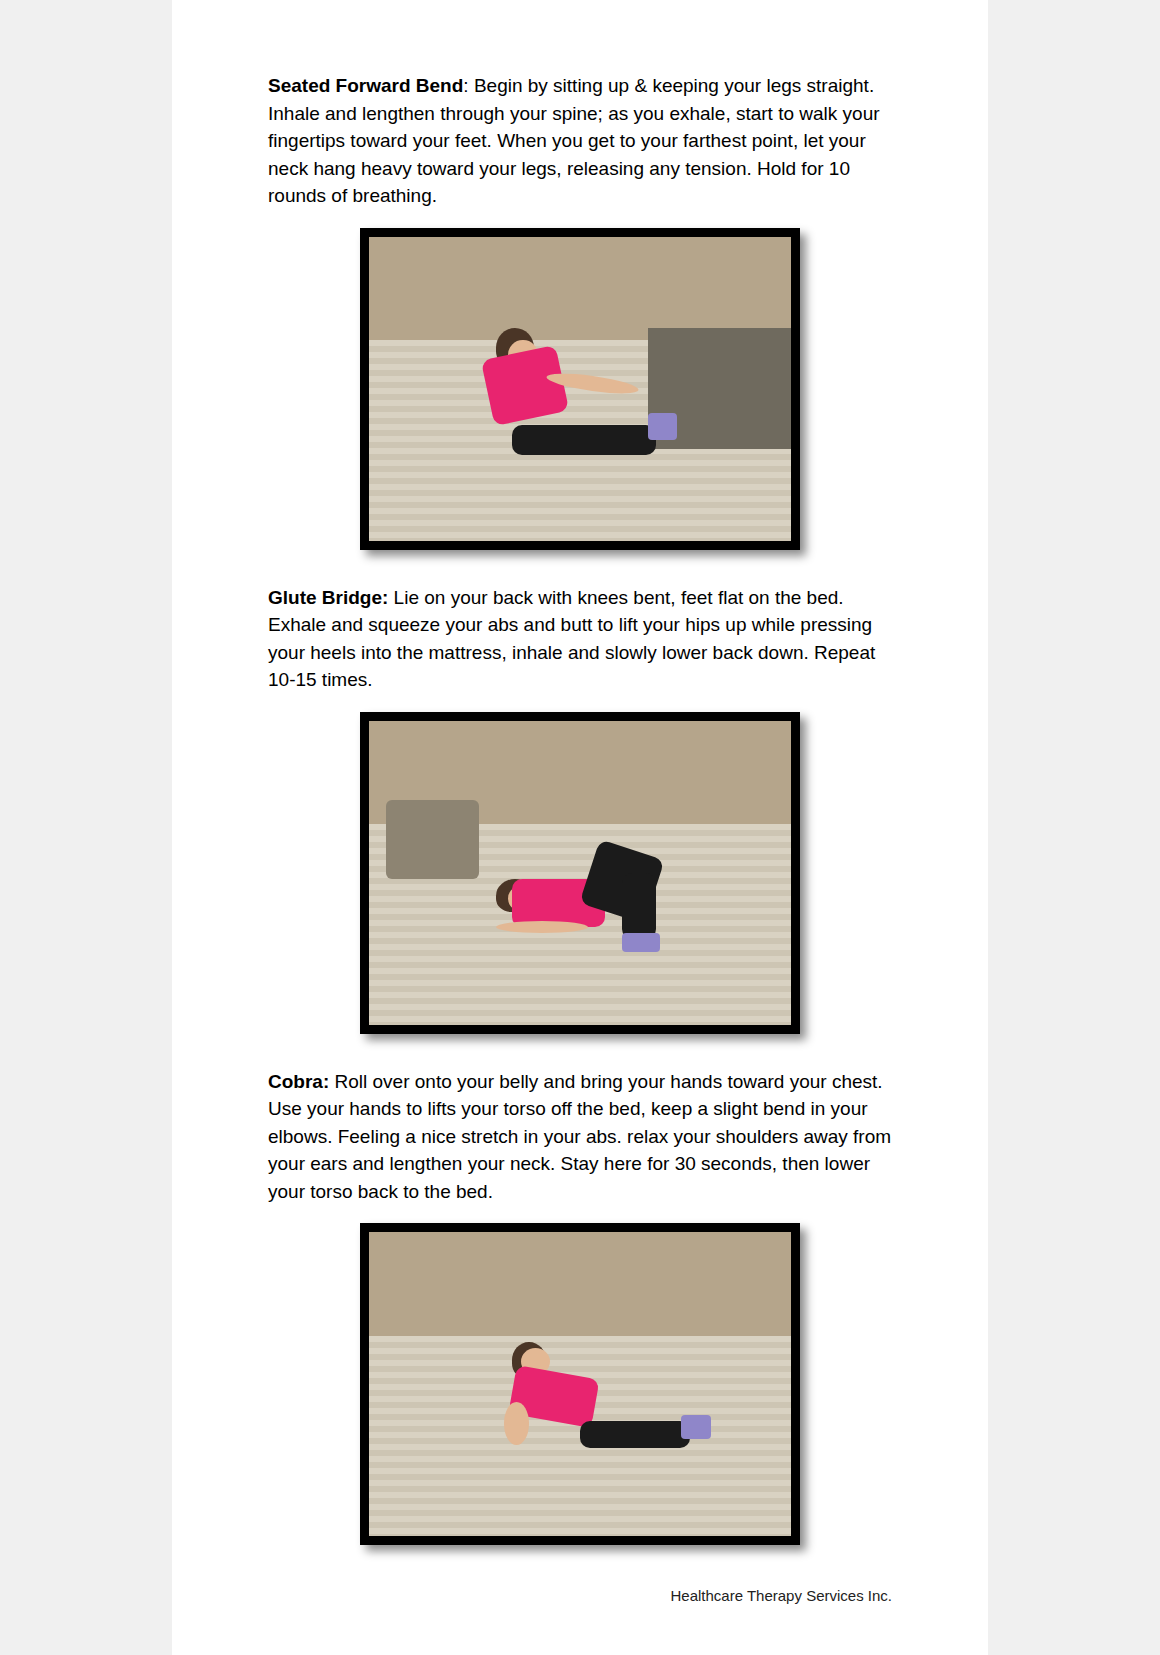Seated Forward Bend: Begin by sitting up & keeping your legs straight. Inhale and lengthen through your spine; as you exhale, start to walk your fingertips toward your feet. When you get to your farthest point, let your neck hang heavy toward your legs, releasing any tension. Hold for 10 rounds of breathing.
Glute Bridge: Lie on your back with knees bent, feet flat on the bed. Exhale and squeeze your abs and butt to lift your hips up while pressing your heels into the mattress, inhale and slowly lower back down. Repeat 10-15 times.
Cobra: Roll over onto your belly and bring your hands toward your chest. Use your hands to lifts your torso off the bed, keep a slight bend in your elbows. Feeling a nice stretch in your abs. relax your shoulders away from your ears and lengthen your neck. Stay here for 30 seconds, then lower your torso back to the bed.
Healthcare Therapy Services Inc.